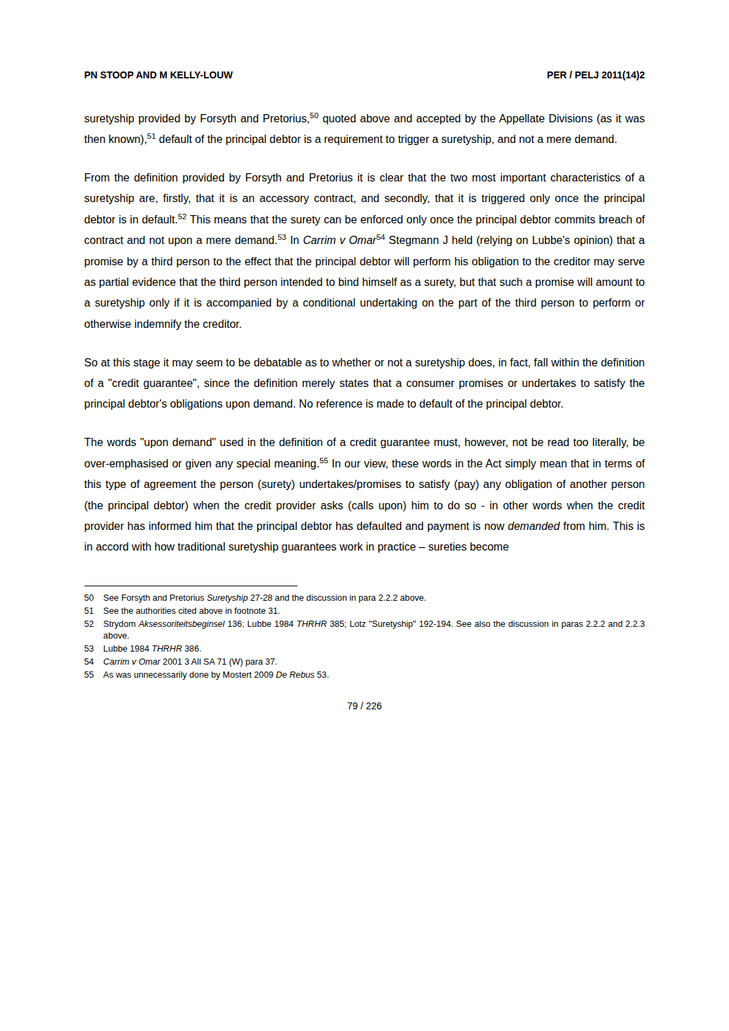PN STOOP AND M KELLY-LOUW PER / PELJ 2011(14)2
suretyship provided by Forsyth and Pretorius,50 quoted above and accepted by the Appellate Divisions (as it was then known),51 default of the principal debtor is a requirement to trigger a suretyship, and not a mere demand.
From the definition provided by Forsyth and Pretorius it is clear that the two most important characteristics of a suretyship are, firstly, that it is an accessory contract, and secondly, that it is triggered only once the principal debtor is in default.52 This means that the surety can be enforced only once the principal debtor commits breach of contract and not upon a mere demand.53 In Carrim v Omar54 Stegmann J held (relying on Lubbe's opinion) that a promise by a third person to the effect that the principal debtor will perform his obligation to the creditor may serve as partial evidence that the third person intended to bind himself as a surety, but that such a promise will amount to a suretyship only if it is accompanied by a conditional undertaking on the part of the third person to perform or otherwise indemnify the creditor.
So at this stage it may seem to be debatable as to whether or not a suretyship does, in fact, fall within the definition of a "credit guarantee", since the definition merely states that a consumer promises or undertakes to satisfy the principal debtor's obligations upon demand. No reference is made to default of the principal debtor.
The words "upon demand" used in the definition of a credit guarantee must, however, not be read too literally, be over-emphasised or given any special meaning.55 In our view, these words in the Act simply mean that in terms of this type of agreement the person (surety) undertakes/promises to satisfy (pay) any obligation of another person (the principal debtor) when the credit provider asks (calls upon) him to do so - in other words when the credit provider has informed him that the principal debtor has defaulted and payment is now demanded from him. This is in accord with how traditional suretyship guarantees work in practice – sureties become
50 See Forsyth and Pretorius Suretyship 27-28 and the discussion in para 2.2.2 above.
51 See the authorities cited above in footnote 31.
52 Strydom Aksessoriteitsbeginsel 136; Lubbe 1984 THRHR 385; Lotz "Suretyship" 192-194. See also the discussion in paras 2.2.2 and 2.2.3 above.
53 Lubbe 1984 THRHR 386.
54 Carrim v Omar 2001 3 All SA 71 (W) para 37.
55 As was unnecessarily done by Mostert 2009 De Rebus 53.
79 / 226